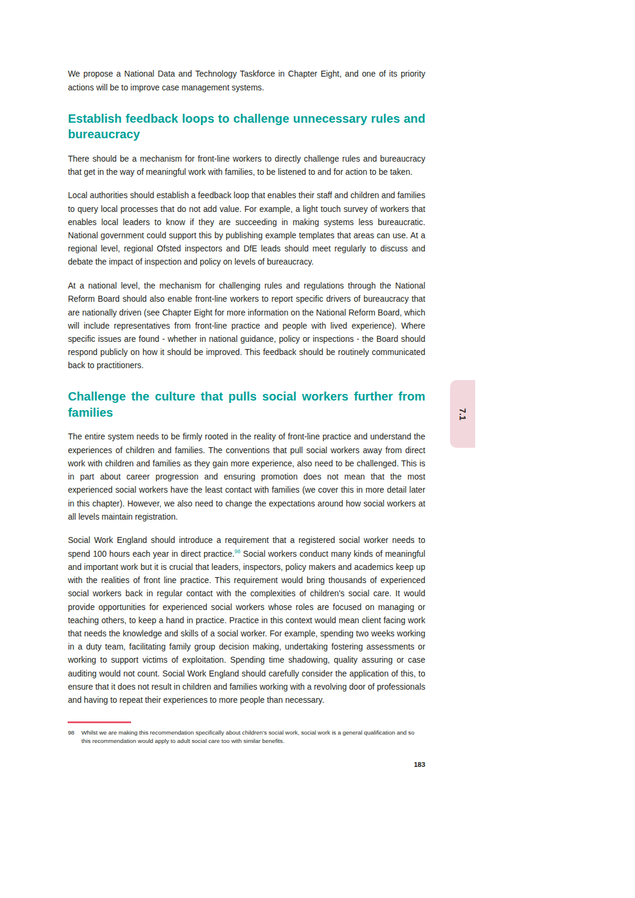7.1
We propose a National Data and Technology Taskforce in Chapter Eight, and one of its priority actions will be to improve case management systems.
Establish feedback loops to challenge unnecessary rules and bureaucracy
There should be a mechanism for front-line workers to directly challenge rules and bureaucracy that get in the way of meaningful work with families, to be listened to and for action to be taken.
Local authorities should establish a feedback loop that enables their staff and children and families to query local processes that do not add value. For example, a light touch survey of workers that enables local leaders to know if they are succeeding in making systems less bureaucratic. National government could support this by publishing example templates that areas can use. At a regional level, regional Ofsted inspectors and DfE leads should meet regularly to discuss and debate the impact of inspection and policy on levels of bureaucracy.
At a national level, the mechanism for challenging rules and regulations through the National Reform Board should also enable front-line workers to report specific drivers of bureaucracy that are nationally driven (see Chapter Eight for more information on the National Reform Board, which will include representatives from front-line practice and people with lived experience). Where specific issues are found - whether in national guidance, policy or inspections - the Board should respond publicly on how it should be improved. This feedback should be routinely communicated back to practitioners.
Challenge the culture that pulls social workers further from families
The entire system needs to be firmly rooted in the reality of front-line practice and understand the experiences of children and families. The conventions that pull social workers away from direct work with children and families as they gain more experience, also need to be challenged. This is in part about career progression and ensuring promotion does not mean that the most experienced social workers have the least contact with families (we cover this in more detail later in this chapter). However, we also need to change the expectations around how social workers at all levels maintain registration.
Social Work England should introduce a requirement that a registered social worker needs to spend 100 hours each year in direct practice.98 Social workers conduct many kinds of meaningful and important work but it is crucial that leaders, inspectors, policy makers and academics keep up with the realities of front line practice. This requirement would bring thousands of experienced social workers back in regular contact with the complexities of children's social care. It would provide opportunities for experienced social workers whose roles are focused on managing or teaching others, to keep a hand in practice. Practice in this context would mean client facing work that needs the knowledge and skills of a social worker. For example, spending two weeks working in a duty team, facilitating family group decision making, undertaking fostering assessments or working to support victims of exploitation. Spending time shadowing, quality assuring or case auditing would not count. Social Work England should carefully consider the application of this, to ensure that it does not result in children and families working with a revolving door of professionals and having to repeat their experiences to more people than necessary.
98
Whilst we are making this recommendation specifically about children's social work, social work is a general qualification and so this recommendation would apply to adult social care too with similar benefits.
183